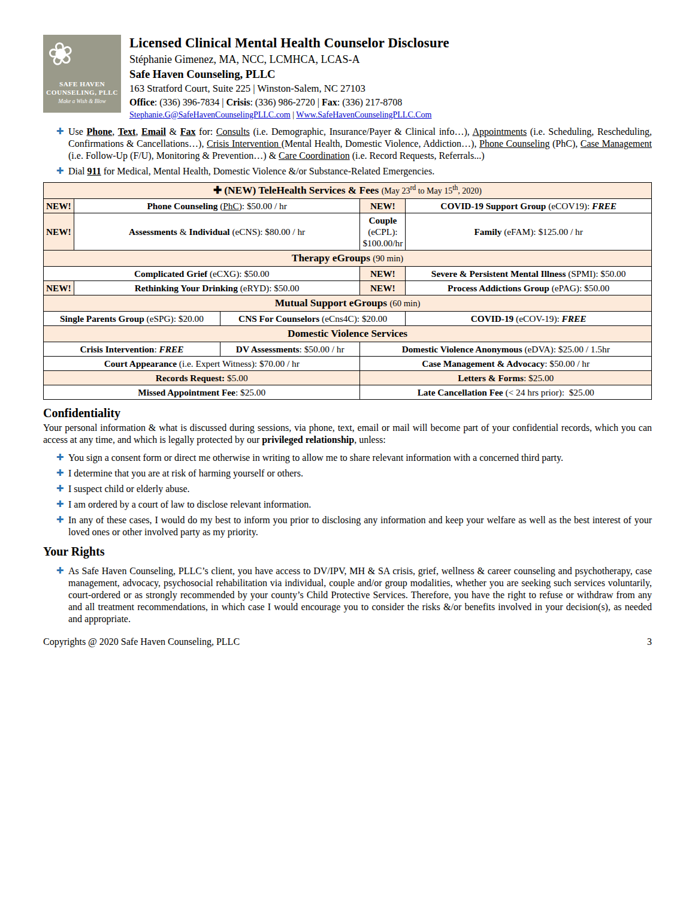❀
SAFE HAVEN
COUNSELING, PLLC
Make a Wish & Blow
Licensed Clinical Mental Health Counselor Disclosure
Stéphanie Gimenez, MA, NCC, LCMHCA, LCAS-A
Safe Haven Counseling, PLLC
163 Stratford Court, Suite 225 | Winston-Salem, NC 27103
Office: (336) 396-7834 | Crisis: (336) 986-2720 | Fax: (336) 217-8708
Stephanie.G@SafeHavenCounselingPLLC.com | Www.SafeHavenCounselingPLLC.Com
Use Phone, Text, Email & Fax for: Consults (i.e. Demographic, Insurance/Payer & Clinical info…), Appointments (i.e. Scheduling, Rescheduling, Confirmations & Cancellations…), Crisis Intervention (Mental Health, Domestic Violence, Addiction…), Phone Counseling (PhC), Case Management (i.e. Follow-Up (F/U), Monitoring & Prevention…) & Care Coordination (i.e. Record Requests, Referrals...)
Dial 911 for Medical, Mental Health, Domestic Violence &/or Substance-Related Emergencies.
| ✚ (NEW) TeleHealth Services & Fees (May 23 rd to May 15 th , 2020) |
| NEW! | Phone Counseling ( PhC ): $50.00 / hr | NEW! | COVID-19 Support Group (eCOV19): FREE |
| NEW! | Assessments & Individual (eCNS): $80.00 / hr | Couple (eCPL): $100.00/hr | Family (eFAM): $125.00 / hr |
| Therapy eGroups (90 min) |
| Complicated Grief (eCXG): $50.00 | NEW! | Severe & Persistent Mental Illness (SPMI): $50.00 |
| NEW! | Rethinking Your Drinking (eRYD): $50.00 | NEW! | Process Addictions Group (ePAG): $50.00 |
| Mutual Support eGroups (60 min) |
| Single Parents Group (eSPG): $20.00 | CNS For Counselors (eCns4C): $20.00 | COVID-19 (eCOV-19): FREE |
| Domestic Violence Services |
| Crisis Intervention : FREE | DV Assessments : $50.00 / hr | Domestic Violence Anonymous (eDVA): $25.00 / 1.5hr |
| Court Appearance (i.e. Expert Witness): $70.00 / hr | Case Management & Advocacy : $50.00 / hr |
| Records Request: $5.00 | Letters & Forms : $25.00 |
| Missed Appointment Fee : $25.00 | Late Cancellation Fee (< 24 hrs prior): $25.00 |
Confidentiality
Your personal information & what is discussed during sessions, via phone, text, email or mail will become part of your confidential records, which you can access at any time, and which is legally protected by our privileged relationship, unless:
You sign a consent form or direct me otherwise in writing to allow me to share relevant information with a concerned third party.
I determine that you are at risk of harming yourself or others.
I suspect child or elderly abuse.
I am ordered by a court of law to disclose relevant information.
In any of these cases, I would do my best to inform you prior to disclosing any information and keep your welfare as well as the best interest of your loved ones or other involved party as my priority.
Your Rights
As Safe Haven Counseling, PLLC’s client, you have access to DV/IPV, MH & SA crisis, grief, wellness & career counseling and psychotherapy, case management, advocacy, psychosocial rehabilitation via individual, couple and/or group modalities, whether you are seeking such services voluntarily, court-ordered or as strongly recommended by your county’s Child Protective Services. Therefore, you have the right to refuse or withdraw from any and all treatment recommendations, in which case I would encourage you to consider the risks &/or benefits involved in your decision(s), as needed and appropriate.
Copyrights @ 2020 Safe Haven Counseling, PLLC
3